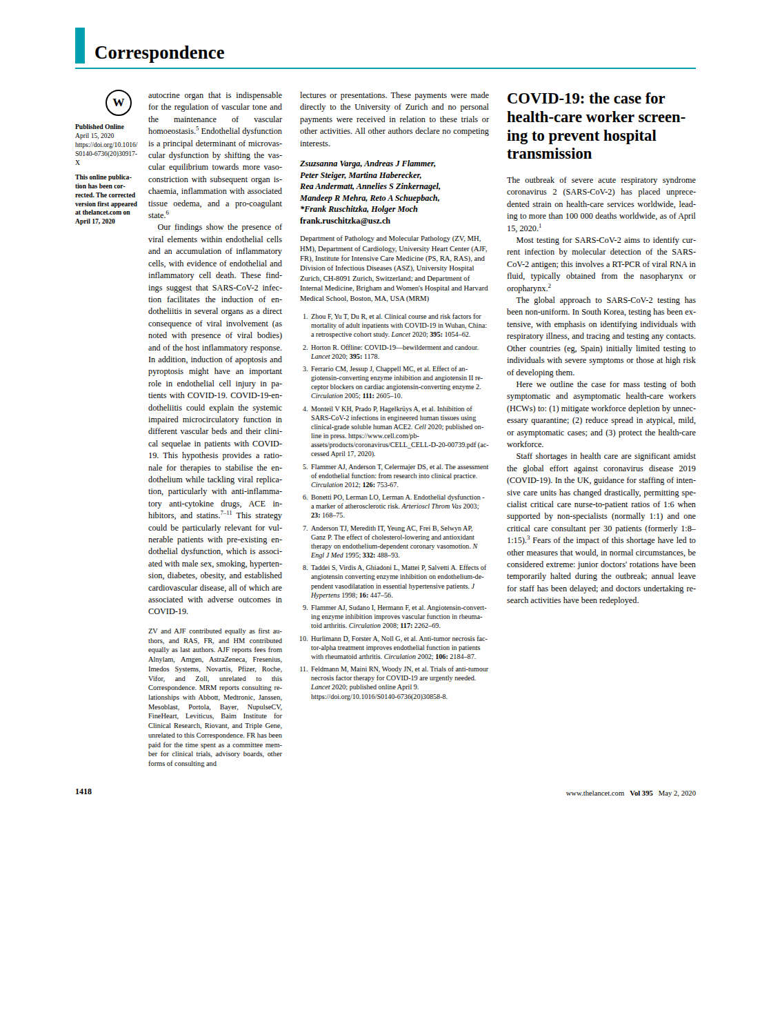Correspondence
W
Published Online
April 15, 2020
https://doi.org/10.1016/
S0140-6736(20)30917-X
This online publication has been corrected. The corrected version first appeared at thelancet.com on April 17, 2020
autocrine organ that is indispensable for the regulation of vascular tone and the maintenance of vascular homoeostasis.5 Endothelial dysfunction is a principal determinant of microvascular dysfunction by shifting the vascular equilibrium towards more vasoconstriction with subsequent organ ischaemia, inflammation with associated tissue oedema, and a pro-coagulant state.6
Our findings show the presence of viral elements within endothelial cells and an accumulation of inflammatory cells, with evidence of endothelial and inflammatory cell death. These findings suggest that SARS-CoV-2 infection facilitates the induction of endotheliitis in several organs as a direct consequence of viral involvement (as noted with presence of viral bodies) and of the host inflammatory response. In addition, induction of apoptosis and pyroptosis might have an important role in endothelial cell injury in patients with COVID-19. COVID-19-endotheliitis could explain the systemic impaired microcirculatory function in different vascular beds and their clinical sequelae in patients with COVID-19. This hypothesis provides a rationale for therapies to stabilise the endothelium while tackling viral replication, particularly with anti-inflammatory anti-cytokine drugs, ACE inhibitors, and statins.7–11 This strategy could be particularly relevant for vulnerable patients with pre-existing endothelial dysfunction, which is associated with male sex, smoking, hypertension, diabetes, obesity, and established cardiovascular disease, all of which are associated with adverse outcomes in COVID-19.
ZV and AJF contributed equally as first authors, and RAS, FR, and HM contributed equally as last authors. AJF reports fees from Alnylam, Amgen, AstraZeneca, Fresenius, Imedos Systems, Novartis, Pfizer, Roche, Vifor, and Zoll, unrelated to this Correspondence. MRM reports consulting relationships with Abbott, Medtronic, Janssen, Mesoblast, Portola, Bayer, NupulseCV, FineHeart, Leviticus, Baim Institute for Clinical Research, Riovant, and Triple Gene, unrelated to this Correspondence. FR has been paid for the time spent as a committee member for clinical trials, advisory boards, other forms of consulting and
lectures or presentations. These payments were made directly to the University of Zurich and no personal payments were received in relation to these trials or other activities. All other authors declare no competing interests.
Zsuzsanna Varga, Andreas J Flammer,
Peter Steiger, Martina Haberecker,
Rea Andermatt, Annelies S Zinkernagel,
Mandeep R Mehra, Reto A Schuepbach,
*Frank Ruschitzka, Holger Moch
frank.ruschitzka@usz.ch
Department of Pathology and Molecular Pathology (ZV, MH, HM), Department of Cardiology, University Heart Center (AJF, FR), Institute for Intensive Care Medicine (PS, RA, RAS), and Division of Infectious Diseases (ASZ), University Hospital Zurich, CH-8091 Zurich, Switzerland; and Department of Internal Medicine, Brigham and Women's Hospital and Harvard Medical School, Boston, MA, USA (MRM)
Zhou F, Yu T, Du R, et al. Clinical course and risk factors for mortality of adult inpatients with COVID-19 in Wuhan, China: a retrospective cohort study. Lancet 2020; 395: 1054–62.
Horton R. Offline: COVID-19—bewilderment and candour. Lancet 2020; 395: 1178.
Ferrario CM, Jessup J, Chappell MC, et al. Effect of angiotensin-converting enzyme inhibition and angiotensin II receptor blockers on cardiac angiotensin-converting enzyme 2. Circulation 2005; 111: 2605–10.
Monteil V KH, Prado P, Hagelkrüys A, et al. Inhibition of SARS-CoV-2 infections in engineered human tissues using clinical-grade soluble human ACE2. Cell 2020; published online in press. https://www.cell.com/pb-assets/products/coronavirus/CELL_CELL-D-20-00739.pdf (accessed April 17, 2020).
Flammer AJ, Anderson T, Celermajer DS, et al. The assessment of endothelial function: from research into clinical practice. Circulation 2012; 126: 753-67.
Bonetti PO, Lerman LO, Lerman A. Endothelial dysfunction - a marker of atherosclerotic risk. Arterioscl Throm Vas 2003; 23: 168–75.
Anderson TJ, Meredith IT, Yeung AC, Frei B, Selwyn AP, Ganz P. The effect of cholesterol-lowering and antioxidant therapy on endothelium-dependent coronary vasomotion. N Engl J Med 1995; 332: 488–93.
Taddei S, Virdis A, Ghiadoni L, Mattei P, Salvetti A. Effects of angiotensin converting enzyme inhibition on endothelium-dependent vasodilatation in essential hypertensive patients. J Hypertens 1998; 16: 447–56.
Flammer AJ, Sudano I, Hermann F, et al. Angiotensin-converting enzyme inhibition improves vascular function in rheumatoid arthritis. Circulation 2008; 117: 2262–69.
Hurlimann D, Forster A, Noll G, et al. Anti-tumor necrosis factor-alpha treatment improves endothelial function in patients with rheumatoid arthritis. Circulation 2002; 106: 2184–87.
Feldmann M, Maini RN, Woody JN, et al. Trials of anti-tumour necrosis factor therapy for COVID-19 are urgently needed. Lancet 2020; published online April 9. https://doi.org/10.1016/S0140-6736(20)30858-8.
COVID-19: the case for health-care worker screening to prevent hospital transmission
The outbreak of severe acute respiratory syndrome coronavirus 2 (SARS-CoV-2) has placed unprecedented strain on health-care services worldwide, leading to more than 100 000 deaths worldwide, as of April 15, 2020.1
Most testing for SARS-CoV-2 aims to identify current infection by molecular detection of the SARS-CoV-2 antigen; this involves a RT-PCR of viral RNA in fluid, typically obtained from the nasopharynx or oropharynx.2
The global approach to SARS-CoV-2 testing has been non-uniform. In South Korea, testing has been extensive, with emphasis on identifying individuals with respiratory illness, and tracing and testing any contacts. Other countries (eg, Spain) initially limited testing to individuals with severe symptoms or those at high risk of developing them.
Here we outline the case for mass testing of both symptomatic and asymptomatic health-care workers (HCWs) to: (1) mitigate workforce depletion by unnecessary quarantine; (2) reduce spread in atypical, mild, or asymptomatic cases; and (3) protect the health-care workforce.
Staff shortages in health care are significant amidst the global effort against coronavirus disease 2019 (COVID-19). In the UK, guidance for staffing of intensive care units has changed drastically, permitting specialist critical care nurse-to-patient ratios of 1:6 when supported by non-specialists (normally 1:1) and one critical care consultant per 30 patients (formerly 1:8–1:15).3 Fears of the impact of this shortage have led to other measures that would, in normal circumstances, be considered extreme: junior doctors' rotations have been temporarily halted during the outbreak; annual leave for staff has been delayed; and doctors undertaking research activities have been redeployed.
1418
www.thelancet.com Vol 395 May 2, 2020